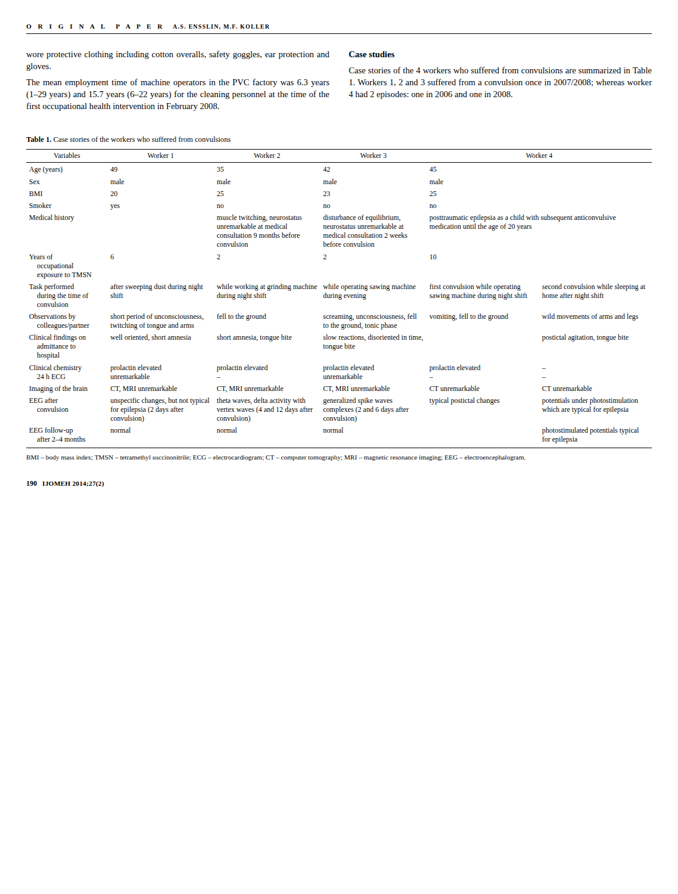O R I G I N A L P A P E R A.S. ENSSLIN, M.F. KOLLER
wore protective clothing including cotton overalls, safety goggles, ear protection and gloves.
The mean employment time of machine operators in the PVC factory was 6.3 years (1–29 years) and 15.7 years (6–22 years) for the cleaning personnel at the time of the first occupational health intervention in February 2008.
Case studies
Case stories of the 4 workers who suffered from convulsions are summarized in Table 1. Workers 1, 2 and 3 suffered from a convulsion once in 2007/2008; whereas worker 4 had 2 episodes: one in 2006 and one in 2008.
Table 1. Case stories of the workers who suffered from convulsions
| Variables | Worker 1 | Worker 2 | Worker 3 | Worker 4 |
| --- | --- | --- | --- | --- |
| Age (years) | 49 | 35 | 42 | 45 |
| Sex | male | male | male | male |
| BMI | 20 | 25 | 23 | 25 |
| Smoker | yes | no | no | no |
| Medical history | | muscle twitching, neurostatus unremarkable at medical consultation 9 months before convulsion | disturbance of equilibrium, neurostatus unremarkable at medical consultation 2 weeks before convulsion | posttraumatic epilepsia as a child with subsequent anticonvulsive medication until the age of 20 years |
| Years of occupational exposure to TMSN | 6 | 2 | 2 | 10 |
| Task performed during the time of convulsion | after sweeping dust during night shift | while working at grinding machine during night shift | while operating sawing machine during evening | first convulsion while operating sawing machine during night shift | second convulsion while sleeping at home after night shift |
| Observations by colleagues/partner | short period of unconsciousness, twitching of tongue and arms | fell to the ground | screaming, unconsciousness, fell to the ground, tonic phase | vomiting, fell to the ground | wild movements of arms and legs |
| Clinical findings on admittance to hospital | well oriented, short amnesia | short amnesia, tongue bite | slow reactions, disoriented in time, tongue bite | | postictal agitation, tongue bite |
| Clinical chemistry 24 h ECG | prolactin elevated unremarkable | prolactin elevated – | prolactin elevated unremarkable | prolactin elevated – | – – |
| Imaging of the brain | CT, MRI unremarkable | CT, MRI unremarkable | CT, MRI unremarkable | CT unremarkable | CT unremarkable |
| EEG after convulsion | unspecific changes, but not typical for epilepsia (2 days after convulsion) | theta waves, delta activity with vertex waves (4 and 12 days after convulsion) | generalized spike waves complexes (2 and 6 days after convulsion) | typical postictal changes | potentials under photostimulation which are typical for epilepsia |
| EEG follow-up after 2–4 months | normal | normal | normal | | photostimulated potentials typical for epilepsia |
BMI – body mass index; TMSN – tetramethyl succinonitrile; ECG – electrocardiogram; CT – computer tomography; MRI – magnetic resonance imaging; EEG – electroencephalogram.
190 IJOMEH 2014;27(2)